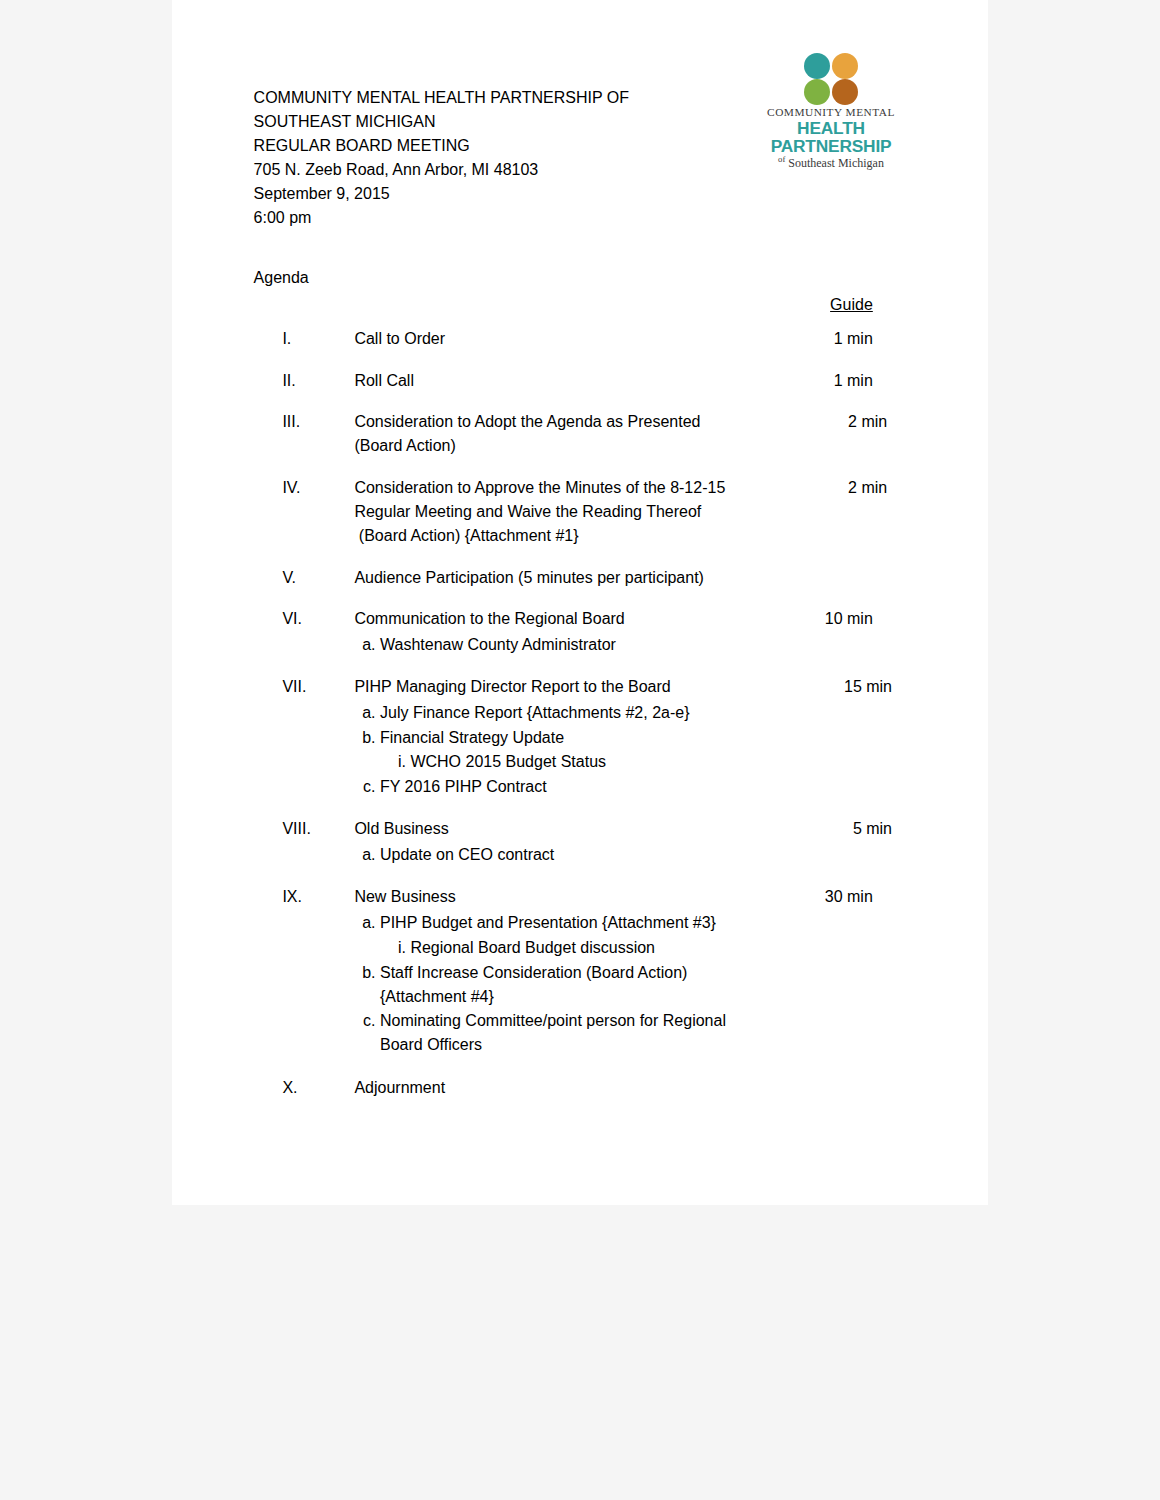Community Mental
Health Partnership
of Southeast Michigan
COMMUNITY MENTAL HEALTH PARTNERSHIP OF SOUTHEAST MICHIGAN
REGULAR BOARD MEETING
705 N. Zeeb Road, Ann Arbor, MI 48103
September 9, 2015
6:00 pm
Agenda
| | | Guide |
| --- | --- | --- |
| I. | Call to Order | 1 min |
| II. | Roll Call | 1 min |
| III. | Consideration to Adopt the Agenda as Presented (Board Action) | 2 min |
| IV. | Consideration to Approve the Minutes of the 8-12-15 Regular Meeting and Waive the Reading Thereof (Board Action) {Attachment #1} | 2 min |
| V. | Audience Participation (5 minutes per participant) | |
| VI. | Communication to the Regional Board Washtenaw County Administrator | 10 min |
| VII. | PIHP Managing Director Report to the Board July Finance Report {Attachments #2, 2a-e} Financial Strategy Update WCHO 2015 Budget Status FY 2016 PIHP Contract | 15 min |
| VIII. | Old Business Update on CEO contract | 5 min |
| IX. | New Business PIHP Budget and Presentation {Attachment #3} Regional Board Budget discussion Staff Increase Consideration (Board Action) {Attachment #4} Nominating Committee/point person for Regional Board Officers | 30 min |
| X. | Adjournment | |